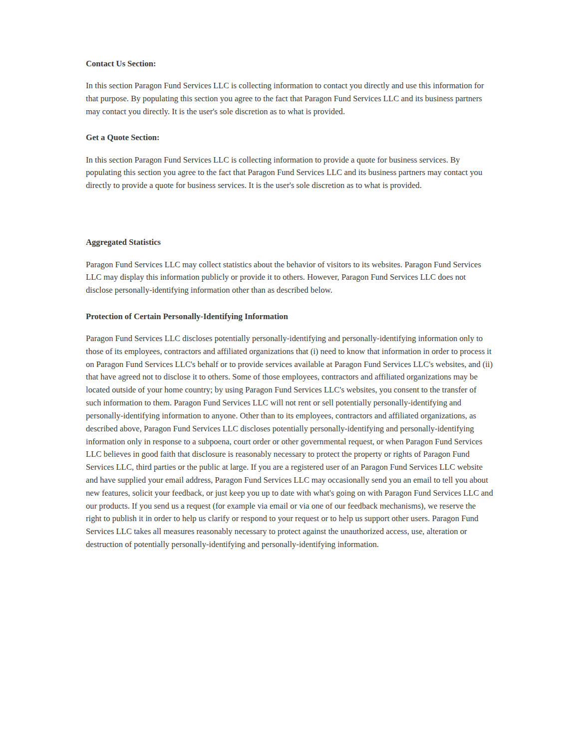Contact Us Section:
In this section Paragon Fund Services LLC is collecting information to contact you directly and use this information for that purpose. By populating this section you agree to the fact that Paragon Fund Services LLC and its business partners may contact you directly. It is the user's sole discretion as to what is provided.
Get a Quote Section:
In this section Paragon Fund Services LLC is collecting information to provide a quote for business services. By populating this section you agree to the fact that Paragon Fund Services LLC and its business partners may contact you directly to provide a quote for business services. It is the user's sole discretion as to what is provided.
Aggregated Statistics
Paragon Fund Services LLC may collect statistics about the behavior of visitors to its websites. Paragon Fund Services LLC may display this information publicly or provide it to others. However, Paragon Fund Services LLC does not disclose personally-identifying information other than as described below.
Protection of Certain Personally-Identifying Information
Paragon Fund Services LLC discloses potentially personally-identifying and personally-identifying information only to those of its employees, contractors and affiliated organizations that (i) need to know that information in order to process it on Paragon Fund Services LLC's behalf or to provide services available at Paragon Fund Services LLC's websites, and (ii) that have agreed not to disclose it to others. Some of those employees, contractors and affiliated organizations may be located outside of your home country; by using Paragon Fund Services LLC's websites, you consent to the transfer of such information to them. Paragon Fund Services LLC will not rent or sell potentially personally-identifying and personally-identifying information to anyone. Other than to its employees, contractors and affiliated organizations, as described above, Paragon Fund Services LLC discloses potentially personally-identifying and personally-identifying information only in response to a subpoena, court order or other governmental request, or when Paragon Fund Services LLC believes in good faith that disclosure is reasonably necessary to protect the property or rights of Paragon Fund Services LLC, third parties or the public at large. If you are a registered user of an Paragon Fund Services LLC website and have supplied your email address, Paragon Fund Services LLC may occasionally send you an email to tell you about new features, solicit your feedback, or just keep you up to date with what's going on with Paragon Fund Services LLC and our products. If you send us a request (for example via email or via one of our feedback mechanisms), we reserve the right to publish it in order to help us clarify or respond to your request or to help us support other users. Paragon Fund Services LLC takes all measures reasonably necessary to protect against the unauthorized access, use, alteration or destruction of potentially personally-identifying and personally-identifying information.